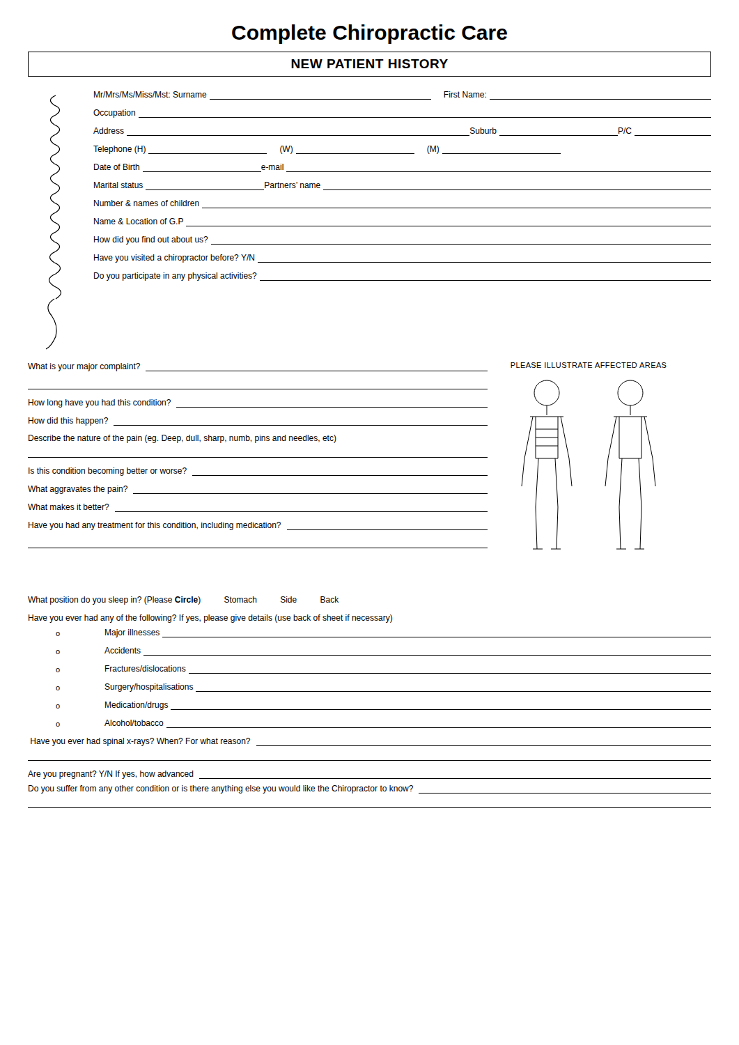Complete Chiropractic Care
NEW PATIENT HISTORY
Mr/Mrs/Ms/Miss/Mst: Surname First Name:
Occupation
Address Suburb P/C
Telephone (H) (W) (M)
Date of Birth e-mail
Marital status Partners’ name
Number & names of children
Name & Location of G.P
How did you find out about us?
Have you visited a chiropractor before? Y/N
Do you participate in any physical activities?
What is your major complaint?
How long have you had this condition?
How did this happen?
Describe the nature of the pain (eg. Deep, dull, sharp, numb, pins and needles, etc)
Is this condition becoming better or worse?
What aggravates the pain?
What makes it better?
Have you had any treatment for this condition, including medication?
PLEASE ILLUSTRATE AFFECTED AREAS
What position do you sleep in? (Please Circle) Stomach Side Back
Have you ever had any of the following? If yes, please give details (use back of sheet if necessary)
Major illnesses
Accidents
Fractures/dislocations
Surgery/hospitalisations
Medication/drugs
Alcohol/tobacco
Have you ever had spinal x-rays? When? For what reason?
Are you pregnant? Y/N If yes, how advanced
Do you suffer from any other condition or is there anything else you would like the Chiropractor to know?